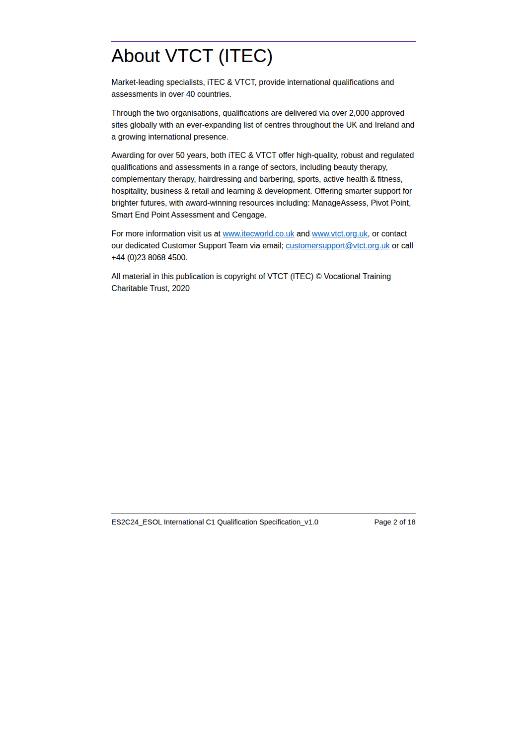About VTCT (ITEC)
Market-leading specialists, iTEC & VTCT, provide international qualifications and assessments in over 40 countries.
Through the two organisations, qualifications are delivered via over 2,000 approved sites globally with an ever-expanding list of centres throughout the UK and Ireland and a growing international presence.
Awarding for over 50 years, both iTEC & VTCT offer high-quality, robust and regulated qualifications and assessments in a range of sectors, including beauty therapy, complementary therapy, hairdressing and barbering, sports, active health & fitness, hospitality, business & retail and learning & development. Offering smarter support for brighter futures, with award-winning resources including: ManageAssess, Pivot Point, Smart End Point Assessment and Cengage.
For more information visit us at www.itecworld.co.uk and www.vtct.org.uk, or contact our dedicated Customer Support Team via email; customersupport@vtct.org.uk or call +44 (0)23 8068 4500.
All material in this publication is copyright of VTCT (ITEC) © Vocational Training Charitable Trust, 2020
ES2C24_ESOL International C1 Qualification Specification_v1.0 Page 2 of 18